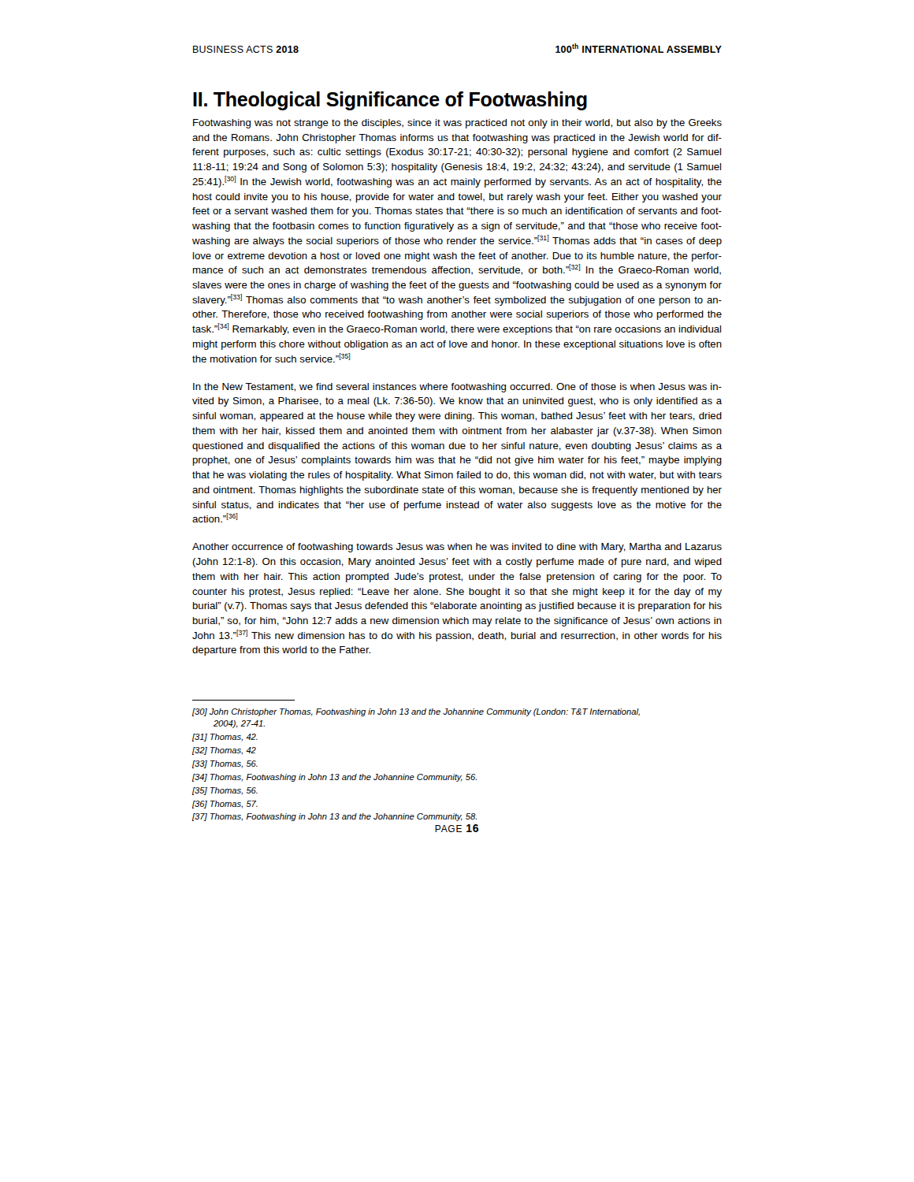BUSINESS ACTS 2018
100th INTERNATIONAL ASSEMBLY
II. Theological Significance of Footwashing
Footwashing was not strange to the disciples, since it was practiced not only in their world, but also by the Greeks and the Romans. John Christopher Thomas informs us that footwashing was practiced in the Jewish world for different purposes, such as: cultic settings (Exodus 30:17-21; 40:30-32); personal hygiene and comfort (2 Samuel 11:8-11; 19:24 and Song of Solomon 5:3); hospitality (Genesis 18:4, 19:2, 24:32; 43:24), and servitude (1 Samuel 25:41).[30] In the Jewish world, footwashing was an act mainly performed by servants. As an act of hospitality, the host could invite you to his house, provide for water and towel, but rarely wash your feet. Either you washed your feet or a servant washed them for you. Thomas states that “there is so much an identification of servants and footwashing that the footbasin comes to function figuratively as a sign of servitude,” and that “those who receive footwashing are always the social superiors of those who render the service.”[31] Thomas adds that “in cases of deep love or extreme devotion a host or loved one might wash the feet of another. Due to its humble nature, the performance of such an act demonstrates tremendous affection, servitude, or both.”[32] In the Graeco-Roman world, slaves were the ones in charge of washing the feet of the guests and “footwashing could be used as a synonym for slavery.”[33] Thomas also comments that “to wash another’s feet symbolized the subjugation of one person to another. Therefore, those who received footwashing from another were social superiors of those who performed the task.”[34] Remarkably, even in the Graeco-Roman world, there were exceptions that “on rare occasions an individual might perform this chore without obligation as an act of love and honor. In these exceptional situations love is often the motivation for such service.”[35]
In the New Testament, we find several instances where footwashing occurred. One of those is when Jesus was invited by Simon, a Pharisee, to a meal (Lk. 7:36-50). We know that an uninvited guest, who is only identified as a sinful woman, appeared at the house while they were dining. This woman, bathed Jesus’ feet with her tears, dried them with her hair, kissed them and anointed them with ointment from her alabaster jar (v.37-38). When Simon questioned and disqualified the actions of this woman due to her sinful nature, even doubting Jesus’ claims as a prophet, one of Jesus’ complaints towards him was that he “did not give him water for his feet,” maybe implying that he was violating the rules of hospitality. What Simon failed to do, this woman did, not with water, but with tears and ointment. Thomas highlights the subordinate state of this woman, because she is frequently mentioned by her sinful status, and indicates that “her use of perfume instead of water also suggests love as the motive for the action.”[36]
Another occurrence of footwashing towards Jesus was when he was invited to dine with Mary, Martha and Lazarus (John 12:1-8). On this occasion, Mary anointed Jesus’ feet with a costly perfume made of pure nard, and wiped them with her hair. This action prompted Jude’s protest, under the false pretension of caring for the poor. To counter his protest, Jesus replied: “Leave her alone. She bought it so that she might keep it for the day of my burial” (v.7). Thomas says that Jesus defended this “elaborate anointing as justified because it is preparation for his burial,” so, for him, “John 12:7 adds a new dimension which may relate to the significance of Jesus’ own actions in John 13.”[37] This new dimension has to do with his passion, death, burial and resurrection, in other words for his departure from this world to the Father.
[30] John Christopher Thomas, Footwashing in John 13 and the Johannine Community (London: T&T International,2004), 27-41.
[31] Thomas, 42.
[32] Thomas, 42
[33] Thomas, 56.
[34] Thomas, Footwashing in John 13 and the Johannine Community, 56.
[35] Thomas, 56.
[36] Thomas, 57.
[37] Thomas, Footwashing in John 13 and the Johannine Community, 58.
PAGE 16